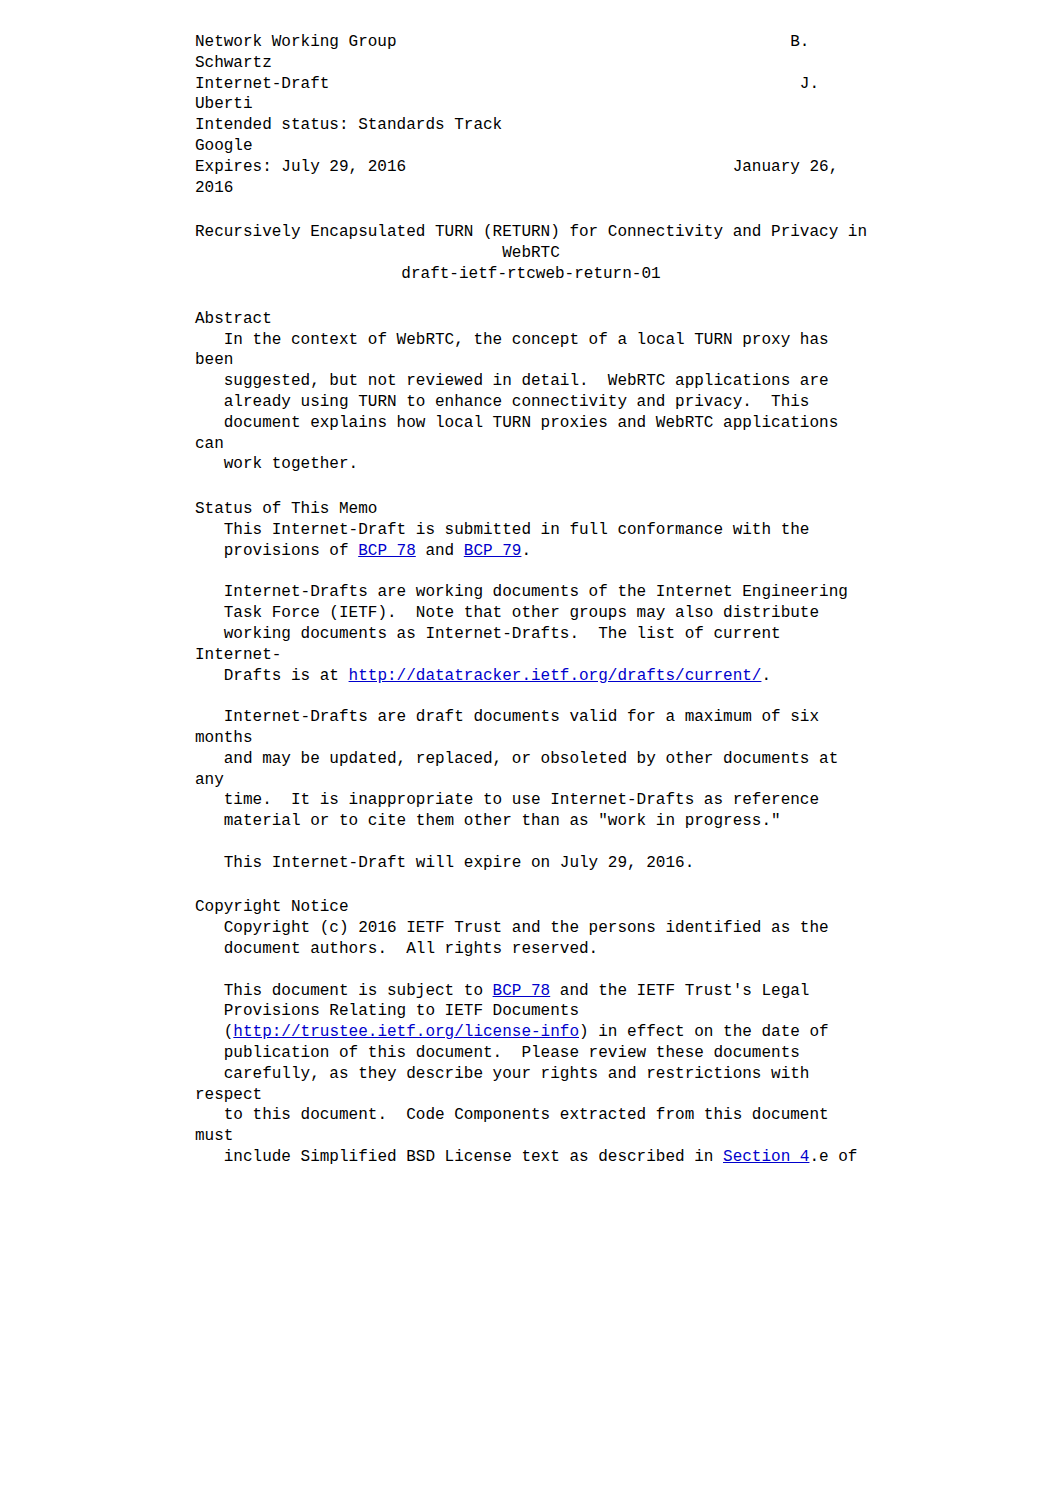Network Working Group                                         B. Schwartz
Internet-Draft                                                 J. Uberti
Intended status: Standards Track                                   Google
Expires: July 29, 2016                                  January 26, 2016
Recursively Encapsulated TURN (RETURN) for Connectivity and Privacy in WebRTC
draft-ietf-rtcweb-return-01
Abstract
   In the context of WebRTC, the concept of a local TURN proxy has been
   suggested, but not reviewed in detail.  WebRTC applications are
   already using TURN to enhance connectivity and privacy.  This
   document explains how local TURN proxies and WebRTC applications can
   work together.
Status of This Memo
   This Internet-Draft is submitted in full conformance with the
   provisions of BCP 78 and BCP 79.

   Internet-Drafts are working documents of the Internet Engineering
   Task Force (IETF).  Note that other groups may also distribute
   working documents as Internet-Drafts.  The list of current Internet-
   Drafts is at http://datatracker.ietf.org/drafts/current/.

   Internet-Drafts are draft documents valid for a maximum of six months
   and may be updated, replaced, or obsoleted by other documents at any
   time.  It is inappropriate to use Internet-Drafts as reference
   material or to cite them other than as "work in progress."

   This Internet-Draft will expire on July 29, 2016.
Copyright Notice
   Copyright (c) 2016 IETF Trust and the persons identified as the
   document authors.  All rights reserved.

   This document is subject to BCP 78 and the IETF Trust's Legal
   Provisions Relating to IETF Documents
   (http://trustee.ietf.org/license-info) in effect on the date of
   publication of this document.  Please review these documents
   carefully, as they describe your rights and restrictions with respect
   to this document.  Code Components extracted from this document must
   include Simplified BSD License text as described in Section 4.e of